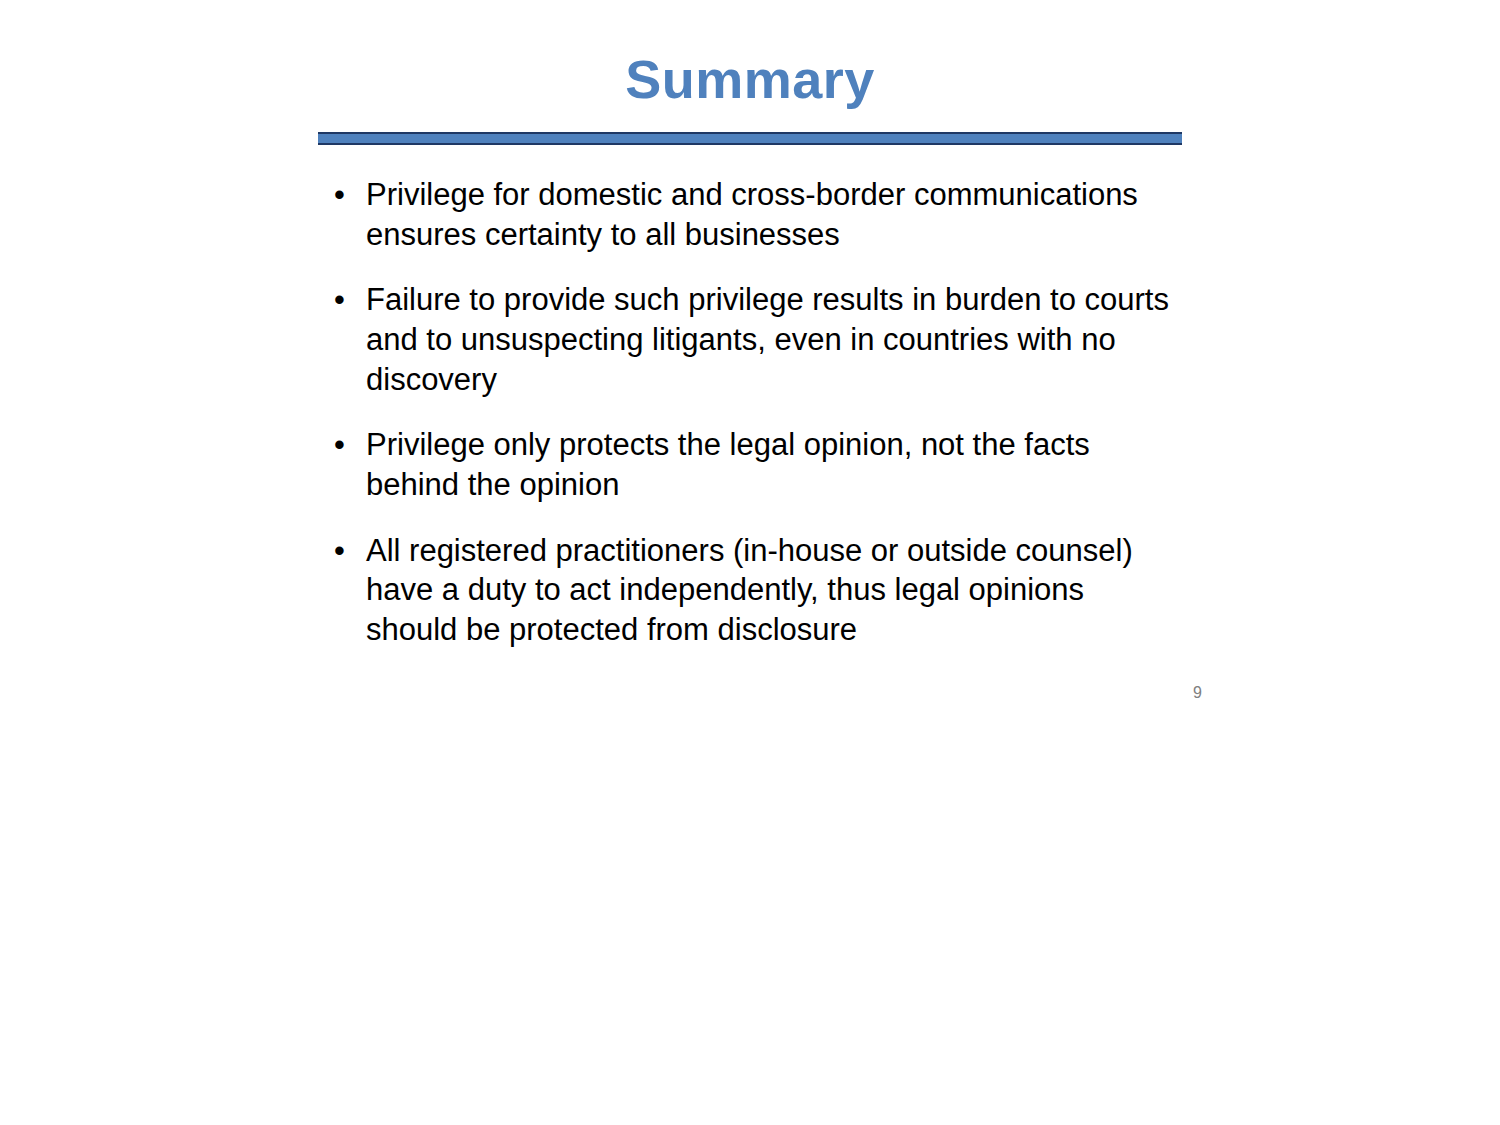Summary
Privilege for domestic and cross-border communications ensures certainty to all businesses
Failure to provide such privilege results in burden to courts and to unsuspecting litigants, even in countries with no discovery
Privilege only protects the legal opinion, not the facts behind the opinion
All registered practitioners (in-house or outside counsel) have a duty to act independently, thus legal opinions should be protected from disclosure
9